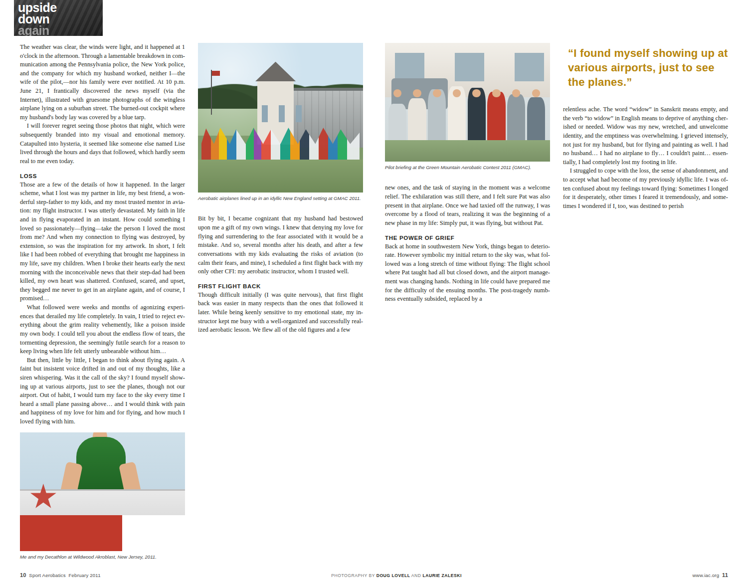upside down again
The weather was clear, the winds were light, and it happened at 1 o'clock in the afternoon. Through a lamentable breakdown in communication among the Pennsylvania police, the New York police, and the company for which my husband worked, neither I—the wife of the pilot,—nor his family were ever notified. At 10 p.m. June 21, I frantically discovered the news myself (via the Internet), illustrated with gruesome photographs of the wingless airplane lying on a suburban street. The burned-out cockpit where my husband's body lay was covered by a blue tarp.
I will forever regret seeing those photos that night, which were subsequently branded into my visual and emotional memory. Catapulted into hysteria, it seemed like someone else named Lise lived through the hours and days that followed, which hardly seem real to me even today.
Loss
Those are a few of the details of how it happened. In the larger scheme, what I lost was my partner in life, my best friend, a wonderful step-father to my kids, and my most trusted mentor in aviation: my flight instructor. I was utterly devastated. My faith in life and in flying evaporated in an instant. How could something I loved so passionately—flying—take the person I loved the most from me? And when my connection to flying was destroyed, by extension, so was the inspiration for my artwork. In short, I felt like I had been robbed of everything that brought me happiness in my life, save my children. When I broke their hearts early the next morning with the inconceivable news that their step-dad had been killed, my own heart was shattered. Confused, scared, and upset, they begged me never to get in an airplane again, and of course, I promised…
What followed were weeks and months of agonizing experiences that derailed my life completely. In vain, I tried to reject everything about the grim reality vehemently, like a poison inside my own body. I could tell you about the endless flow of tears, the tormenting depression, the seemingly futile search for a reason to keep living when life felt utterly unbearable without him…
But then, little by little, I began to think about flying again. A faint but insistent voice drifted in and out of my thoughts, like a siren whispering. Was it the call of the sky? I found myself showing up at various airports, just to see the planes, though not our airport. Out of habit, I would turn my face to the sky every time I heard a small plane passing above… and I would think with pain and happiness of my love for him and for flying, and how much I loved flying with him.
Me and my Decathlon at Wildwood Akroblast, New Jersey, 2011.
Aerobatic airplanes lined up in an idyllic New England setting at GMAC 2011.
Bit by bit, I became cognizant that my husband had bestowed upon me a gift of my own wings. I knew that denying my love for flying and surrendering to the fear associated with it would be a mistake. And so, several months after his death, and after a few conversations with my kids evaluating the risks of aviation (to calm their fears, and mine), I scheduled a first flight back with my only other CFI: my aerobatic instructor, whom I trusted well.
First Flight Back
Though difficult initially (I was quite nervous), that first flight back was easier in many respects than the ones that followed it later. While being keenly sensitive to my emotional state, my instructor kept me busy with a well-organized and successfully realized aerobatic lesson. We flew all of the old figures and a few
Pilot briefing at the Green Mountain Aerobatic Contest 2011 (GMAC).
new ones, and the task of staying in the moment was a welcome relief. The exhilaration was still there, and I felt sure Pat was also present in that airplane. Once we had taxied off the runway, I was overcome by a flood of tears, realizing it was the beginning of a new phase in my life: Simply put, it was flying, but without Pat.
The Power of Grief
Back at home in southwestern New York, things began to deteriorate. However symbolic my initial return to the sky was, what followed was a long stretch of time without flying: The flight school where Pat taught had all but closed down, and the airport management was changing hands. Nothing in life could have prepared me for the difficulty of the ensuing months. The post-tragedy numbness eventually subsided, replaced by a
“I found myself showing up at various airports, just to see the planes.”
relentless ache. The word “widow” in Sanskrit means empty, and the verb “to widow” in English means to deprive of anything cherished or needed. Widow was my new, wretched, and unwelcome identity, and the emptiness was overwhelming. I grieved intensely, not just for my husband, but for flying and painting as well. I had no husband… I had no airplane to fly… I couldn't paint… essentially, I had completely lost my footing in life.
I struggled to cope with the loss, the sense of abandonment, and to accept what had become of my previously idyllic life. I was often confused about my feelings toward flying: Sometimes I longed for it desperately, other times I feared it tremendously, and sometimes I wondered if I, too, was destined to perish
10 Sport Aerobatics February 2011
Photography by Doug Lovell and Laurie Zaleski
www.iac.org 11